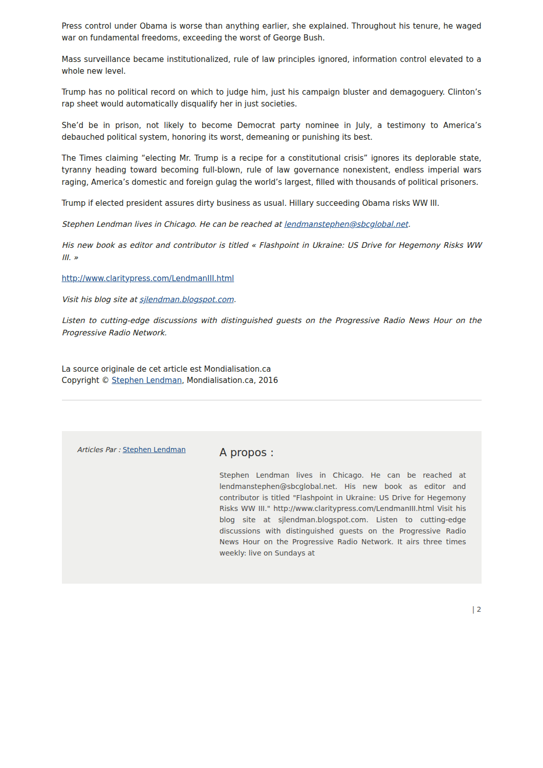Press control under Obama is worse than anything earlier, she explained. Throughout his tenure, he waged war on fundamental freedoms, exceeding the worst of George Bush.
Mass surveillance became institutionalized, rule of law principles ignored, information control elevated to a whole new level.
Trump has no political record on which to judge him, just his campaign bluster and demagoguery. Clinton’s rap sheet would automatically disqualify her in just societies.
She’d be in prison, not likely to become Democrat party nominee in July, a testimony to America’s debauched political system, honoring its worst, demeaning or punishing its best.
The Times claiming “electing Mr. Trump is a recipe for a constitutional crisis” ignores its deplorable state, tyranny heading toward becoming full-blown, rule of law governance nonexistent, endless imperial wars raging, America’s domestic and foreign gulag the world’s largest, filled with thousands of political prisoners.
Trump if elected president assures dirty business as usual. Hillary succeeding Obama risks WW III.
Stephen Lendman lives in Chicago. He can be reached at lendmanstephen@sbcglobal.net.
His new book as editor and contributor is titled « Flashpoint in Ukraine: US Drive for Hegemony Risks WW III. »
http://www.claritypress.com/LendmanIII.html
Visit his blog site at sjlendman.blogspot.com.
Listen to cutting-edge discussions with distinguished guests on the Progressive Radio News Hour on the Progressive Radio Network.
La source originale de cet article est Mondialisation.ca
Copyright © Stephen Lendman, Mondialisation.ca, 2016
Articles Par : Stephen Lendman
A propos :
Stephen Lendman lives in Chicago. He can be reached at lendmanstephen@sbcglobal.net. His new book as editor and contributor is titled "Flashpoint in Ukraine: US Drive for Hegemony Risks WW III." http://www.claritypress.com/LendmanIII.html Visit his blog site at sjlendman.blogspot.com. Listen to cutting-edge discussions with distinguished guests on the Progressive Radio News Hour on the Progressive Radio Network. It airs three times weekly: live on Sundays at
| 2